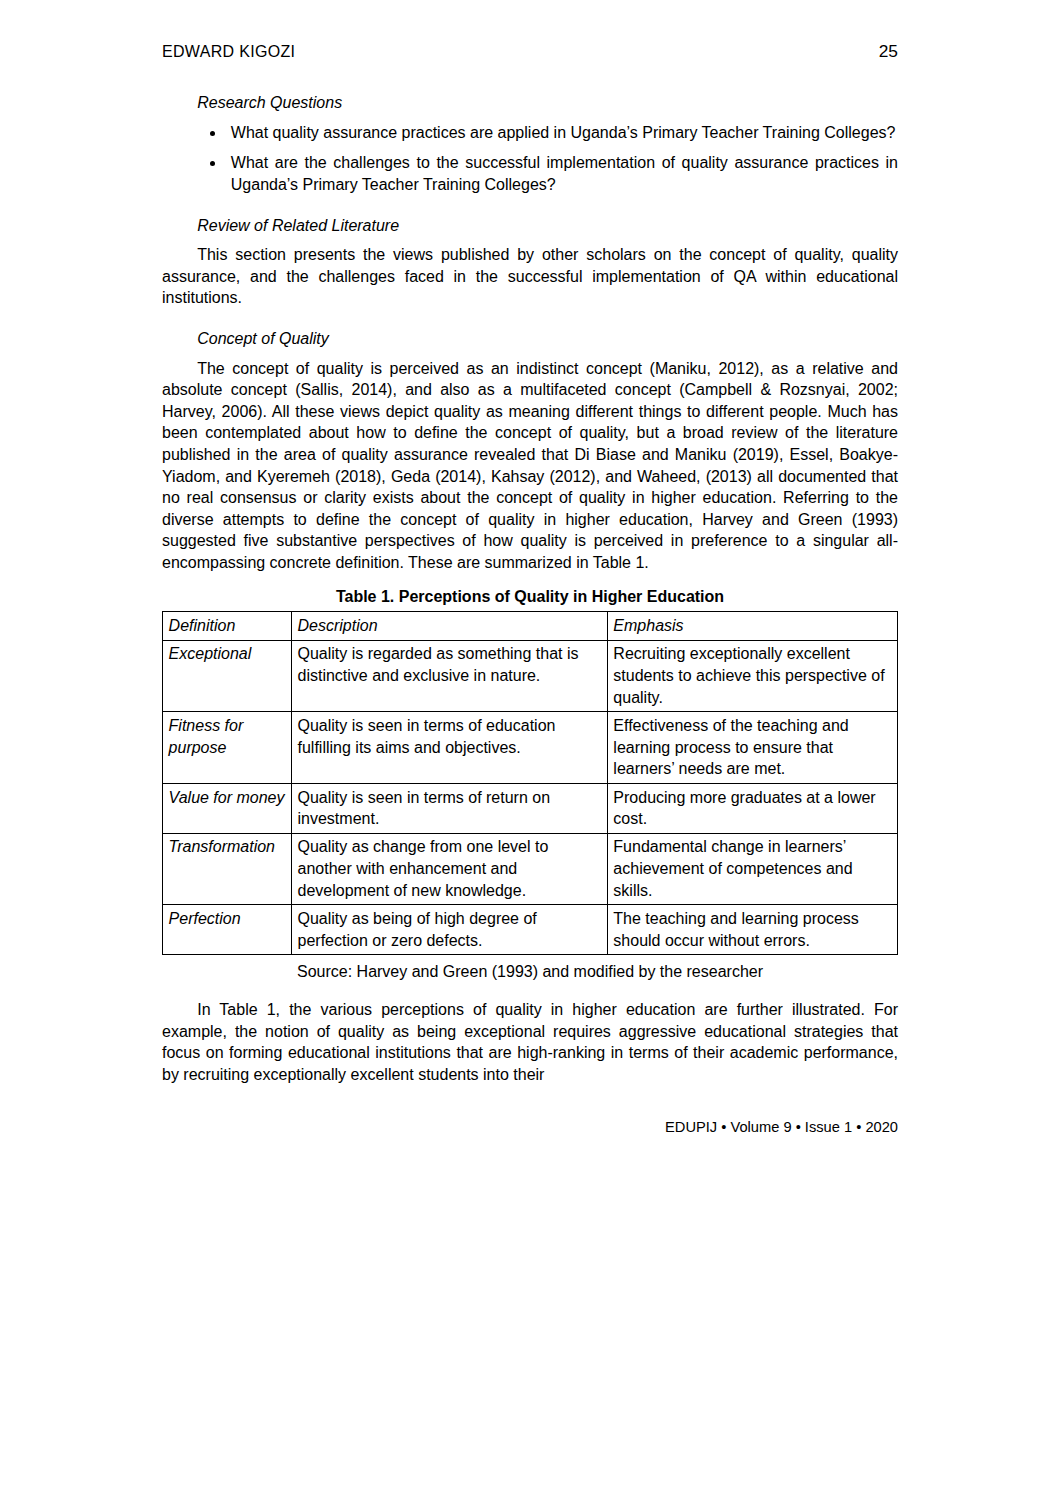EDWARD KIGOZI 25
Research Questions
What quality assurance practices are applied in Uganda’s Primary Teacher Training Colleges?
What are the challenges to the successful implementation of quality assurance practices in Uganda’s Primary Teacher Training Colleges?
Review of Related Literature
This section presents the views published by other scholars on the concept of quality, quality assurance, and the challenges faced in the successful implementation of QA within educational institutions.
Concept of Quality
The concept of quality is perceived as an indistinct concept (Maniku, 2012), as a relative and absolute concept (Sallis, 2014), and also as a multifaceted concept (Campbell & Rozsnyai, 2002; Harvey, 2006). All these views depict quality as meaning different things to different people. Much has been contemplated about how to define the concept of quality, but a broad review of the literature published in the area of quality assurance revealed that Di Biase and Maniku (2019), Essel, Boakye-Yiadom, and Kyeremeh (2018), Geda (2014), Kahsay (2012), and Waheed, (2013) all documented that no real consensus or clarity exists about the concept of quality in higher education. Referring to the diverse attempts to define the concept of quality in higher education, Harvey and Green (1993) suggested five substantive perspectives of how quality is perceived in preference to a singular all-encompassing concrete definition. These are summarized in Table 1.
Table 1. Perceptions of Quality in Higher Education
| Definition | Description | Emphasis |
| --- | --- | --- |
| Exceptional | Quality is regarded as something that is distinctive and exclusive in nature. | Recruiting exceptionally excellent students to achieve this perspective of quality. |
| Fitness for purpose | Quality is seen in terms of education fulfilling its aims and objectives. | Effectiveness of the teaching and learning process to ensure that learners’ needs are met. |
| Value for money | Quality is seen in terms of return on investment. | Producing more graduates at a lower cost. |
| Transformation | Quality as change from one level to another with enhancement and development of new knowledge. | Fundamental change in learners’ achievement of competences and skills. |
| Perfection | Quality as being of high degree of perfection or zero defects. | The teaching and learning process should occur without errors. |
Source: Harvey and Green (1993) and modified by the researcher
In Table 1, the various perceptions of quality in higher education are further illustrated. For example, the notion of quality as being exceptional requires aggressive educational strategies that focus on forming educational institutions that are high-ranking in terms of their academic performance, by recruiting exceptionally excellent students into their
EDUPIJ • Volume 9 • Issue 1 • 2020